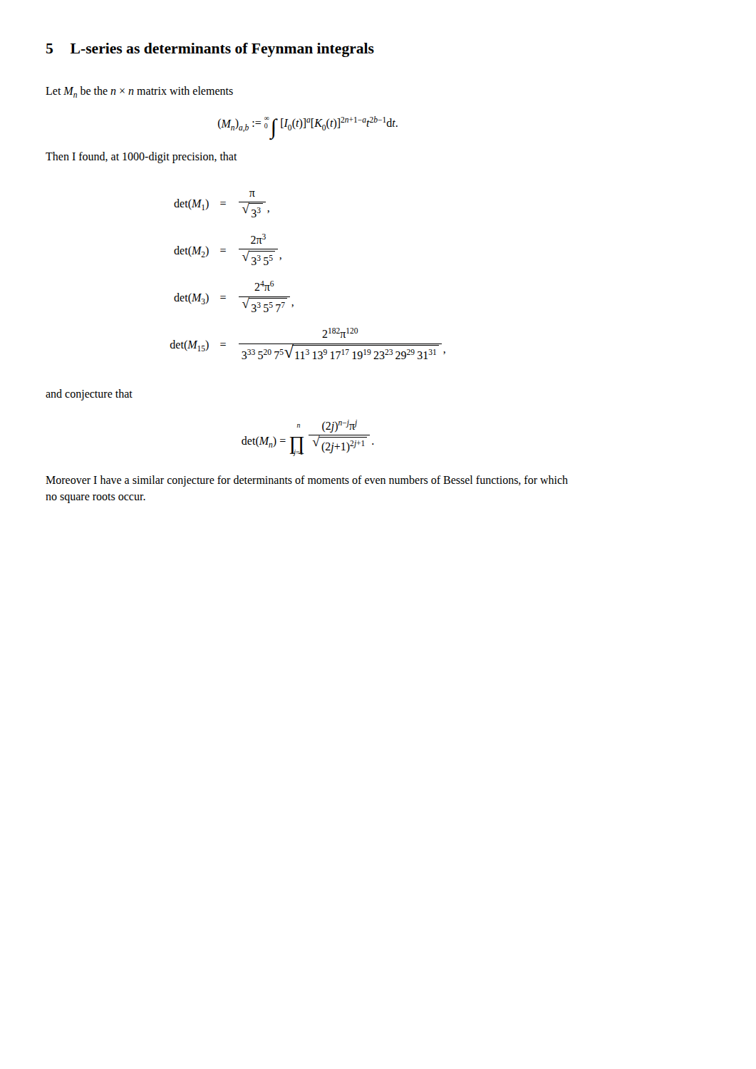5 L-series as determinants of Feynman integrals
Let Mn be the n × n matrix with elements
(Mn)a,b := ∞0∫ [I0(t)]a[K0(t)]2n+1−at2b−1dt.
Then I found, at 1000-digit precision, that
| det ( M 1 ) | = | π 3 3 , |
| det ( M 2 ) | = | 2π 3 3 3 5 5 , |
| det ( M 3 ) | = | 2 4 π 6 3 3 5 5 7 7 , |
| det ( M 15 ) | = | 2 182 π 120 3 33 5 20 7 5 11 3 13 9 17 17 19 19 23 23 29 29 31 31 , |
and conjecture that
det(Mn) = ∏nj=1 (2j)n−jπj (2j+1)2j+1 .
Moreover I have a similar conjecture for determinants of moments of even numbers of Bessel functions, for which no square roots occur.